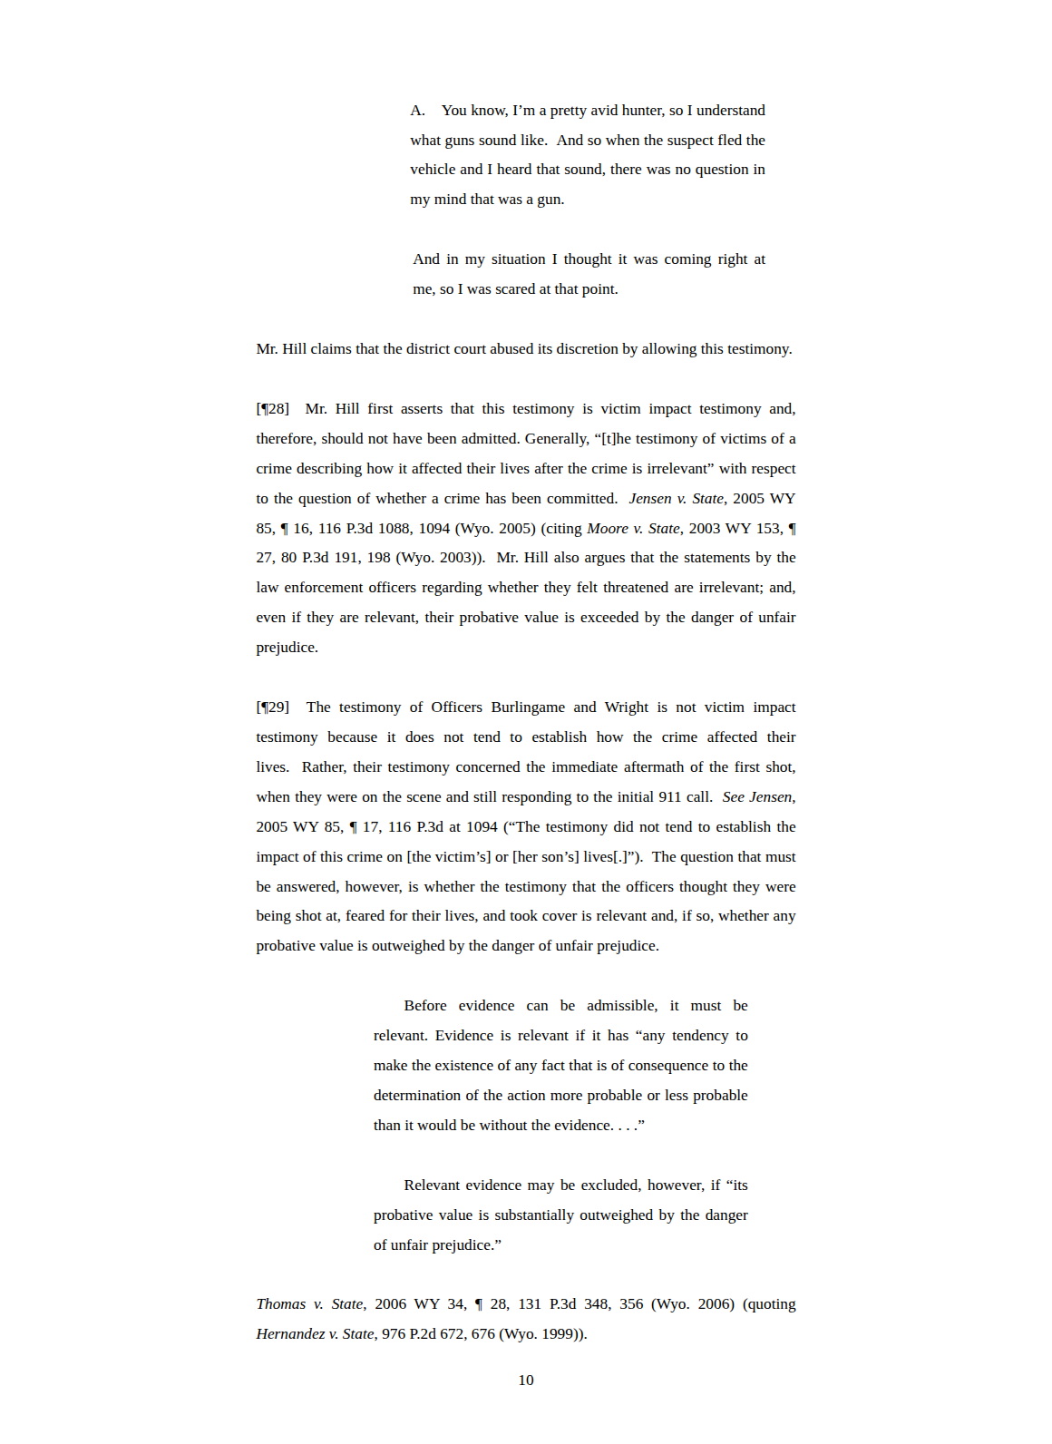A. You know, I’m a pretty avid hunter, so I understand what guns sound like. And so when the suspect fled the vehicle and I heard that sound, there was no question in my mind that was a gun.
And in my situation I thought it was coming right at me, so I was scared at that point.
Mr. Hill claims that the district court abused its discretion by allowing this testimony.
[¶28] Mr. Hill first asserts that this testimony is victim impact testimony and, therefore, should not have been admitted. Generally, “[t]he testimony of victims of a crime describing how it affected their lives after the crime is irrelevant” with respect to the question of whether a crime has been committed. Jensen v. State, 2005 WY 85, ¶ 16, 116 P.3d 1088, 1094 (Wyo. 2005) (citing Moore v. State, 2003 WY 153, ¶ 27, 80 P.3d 191, 198 (Wyo. 2003)). Mr. Hill also argues that the statements by the law enforcement officers regarding whether they felt threatened are irrelevant; and, even if they are relevant, their probative value is exceeded by the danger of unfair prejudice.
[¶29] The testimony of Officers Burlingame and Wright is not victim impact testimony because it does not tend to establish how the crime affected their lives. Rather, their testimony concerned the immediate aftermath of the first shot, when they were on the scene and still responding to the initial 911 call. See Jensen, 2005 WY 85, ¶ 17, 116 P.3d at 1094 (“The testimony did not tend to establish the impact of this crime on [the victim’s] or [her son’s] lives[.]”). The question that must be answered, however, is whether the testimony that the officers thought they were being shot at, feared for their lives, and took cover is relevant and, if so, whether any probative value is outweighed by the danger of unfair prejudice.
Before evidence can be admissible, it must be relevant. Evidence is relevant if it has “any tendency to make the existence of any fact that is of consequence to the determination of the action more probable or less probable than it would be without the evidence. . . .”
Relevant evidence may be excluded, however, if “its probative value is substantially outweighed by the danger of unfair prejudice.”
Thomas v. State, 2006 WY 34, ¶ 28, 131 P.3d 348, 356 (Wyo. 2006) (quoting Hernandez v. State, 976 P.2d 672, 676 (Wyo. 1999)).
10